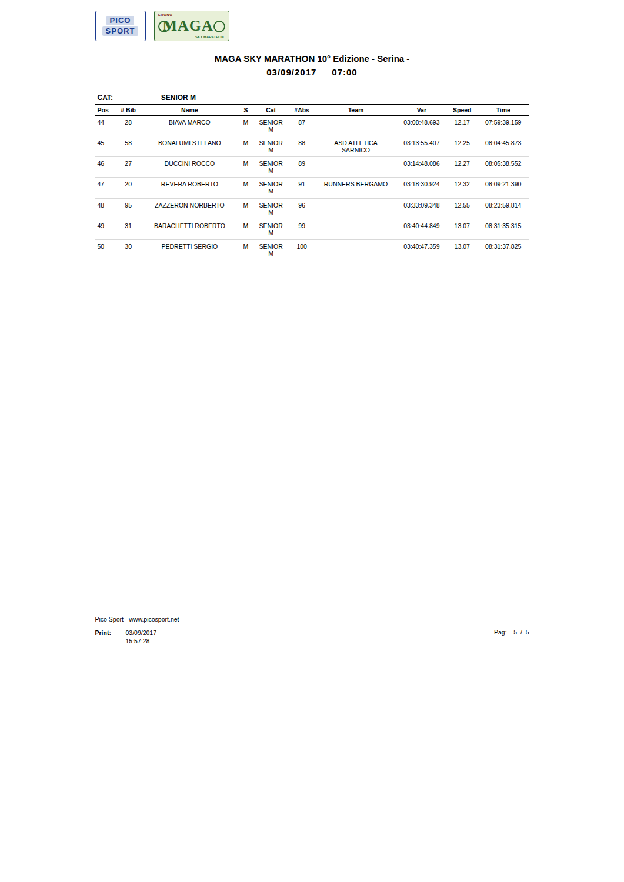PICO
SPORT
CRONO
MAGA
SKY MARATHON
MAGA SKY MARATHON 10° Edizione - Serina -
03/09/2017 07:00
| CAT: | SENIOR M |
| --- | --- |
| Pos | # Bib | Name | S | Cat | #Abs | Team | Var | Speed | Time |
| 44 | 28 | BIAVA MARCO | M | SENIOR M | 87 | | 03:08:48.693 | 12.17 | 07:59:39.159 |
| 45 | 58 | BONALUMI STEFANO | M | SENIOR M | 88 | ASD ATLETICA SARNICO | 03:13:55.407 | 12.25 | 08:04:45.873 |
| 46 | 27 | DUCCINI ROCCO | M | SENIOR M | 89 | | 03:14:48.086 | 12.27 | 08:05:38.552 |
| 47 | 20 | REVERA ROBERTO | M | SENIOR M | 91 | RUNNERS BERGAMO | 03:18:30.924 | 12.32 | 08:09:21.390 |
| 48 | 95 | ZAZZERON NORBERTO | M | SENIOR M | 96 | | 03:33:09.348 | 12.55 | 08:23:59.814 |
| 49 | 31 | BARACHETTI ROBERTO | M | SENIOR M | 99 | | 03:40:44.849 | 13.07 | 08:31:35.315 |
| 50 | 30 | PEDRETTI SERGIO | M | SENIOR M | 100 | | 03:40:47.359 | 13.07 | 08:31:37.825 |
Pico Sport - www.picosport.net
Print: 03/09/2017 15:57:28
Pag: 5 / 5